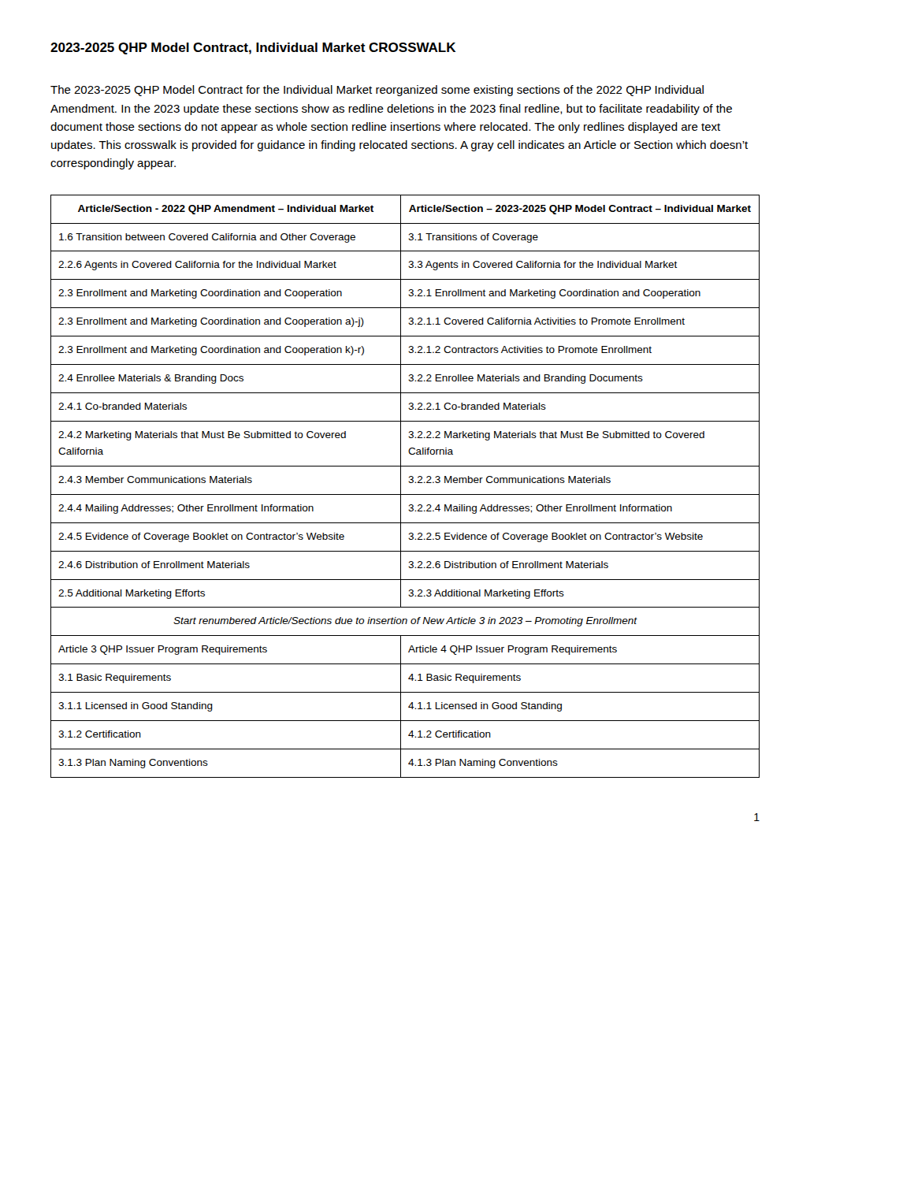2023-2025 QHP Model Contract, Individual Market CROSSWALK
The 2023-2025 QHP Model Contract for the Individual Market reorganized some existing sections of the 2022 QHP Individual Amendment. In the 2023 update these sections show as redline deletions in the 2023 final redline, but to facilitate readability of the document those sections do not appear as whole section redline insertions where relocated. The only redlines displayed are text updates. This crosswalk is provided for guidance in finding relocated sections. A gray cell indicates an Article or Section which doesn’t correspondingly appear.
| Article/Section - 2022 QHP Amendment – Individual Market | Article/Section – 2023-2025 QHP Model Contract – Individual Market |
| --- | --- |
| 1.6 Transition between Covered California and Other Coverage | 3.1 Transitions of Coverage |
| 2.2.6 Agents in Covered California for the Individual Market | 3.3 Agents in Covered California for the Individual Market |
| 2.3 Enrollment and Marketing Coordination and Cooperation | 3.2.1 Enrollment and Marketing Coordination and Cooperation |
| 2.3 Enrollment and Marketing Coordination and Cooperation a)-j) | 3.2.1.1 Covered California Activities to Promote Enrollment |
| 2.3 Enrollment and Marketing Coordination and Cooperation k)-r) | 3.2.1.2 Contractors Activities to Promote Enrollment |
| 2.4 Enrollee Materials & Branding Docs | 3.2.2 Enrollee Materials and Branding Documents |
| 2.4.1 Co-branded Materials | 3.2.2.1 Co-branded Materials |
| 2.4.2 Marketing Materials that Must Be Submitted to Covered California | 3.2.2.2 Marketing Materials that Must Be Submitted to Covered California |
| 2.4.3 Member Communications Materials | 3.2.2.3 Member Communications Materials |
| 2.4.4 Mailing Addresses; Other Enrollment Information | 3.2.2.4 Mailing Addresses; Other Enrollment Information |
| 2.4.5 Evidence of Coverage Booklet on Contractor’s Website | 3.2.2.5 Evidence of Coverage Booklet on Contractor’s Website |
| 2.4.6 Distribution of Enrollment Materials | 3.2.2.6 Distribution of Enrollment Materials |
| 2.5 Additional Marketing Efforts | 3.2.3 Additional Marketing Efforts |
| Start renumbered Article/Sections due to insertion of New Article 3 in 2023 – Promoting Enrollment |
| Article 3 QHP Issuer Program Requirements | Article 4 QHP Issuer Program Requirements |
| 3.1 Basic Requirements | 4.1 Basic Requirements |
| 3.1.1 Licensed in Good Standing | 4.1.1 Licensed in Good Standing |
| 3.1.2 Certification | 4.1.2 Certification |
| 3.1.3 Plan Naming Conventions | 4.1.3 Plan Naming Conventions |
1